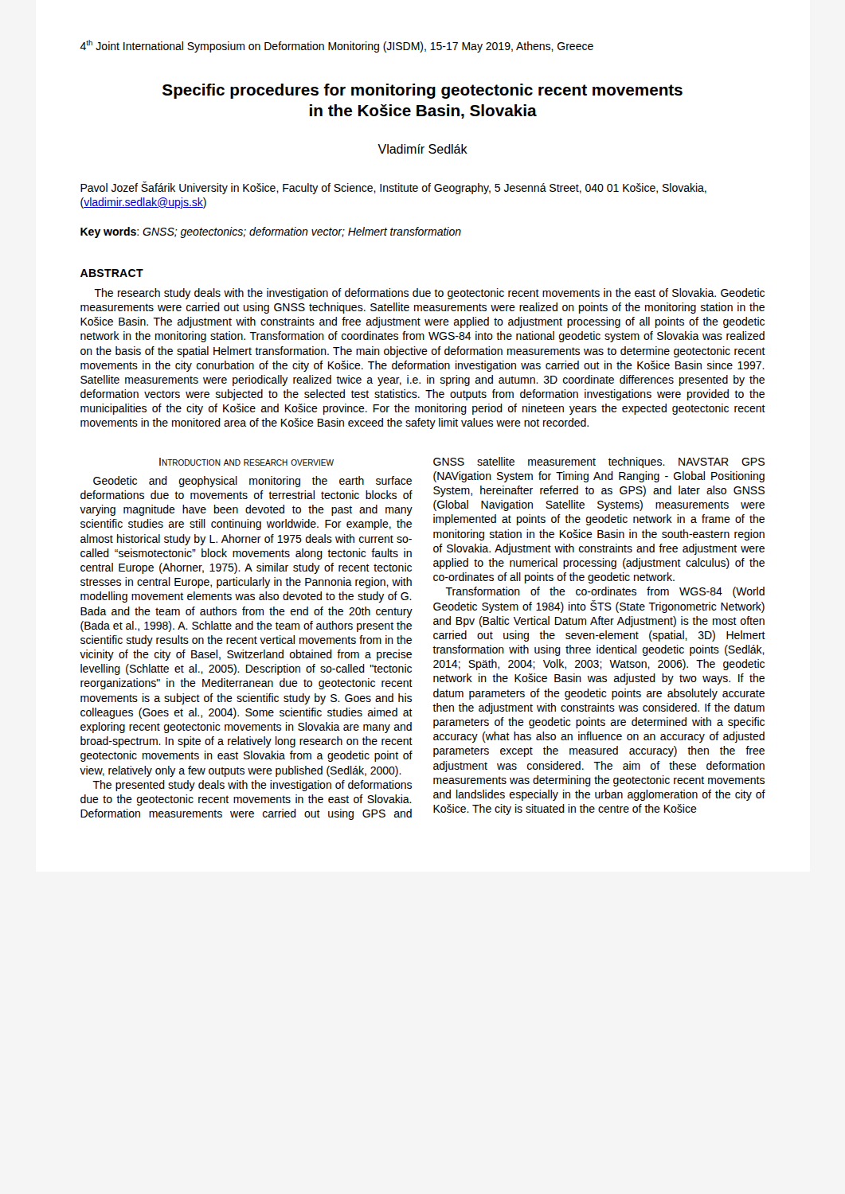4th Joint International Symposium on Deformation Monitoring (JISDM), 15-17 May 2019, Athens, Greece
Specific procedures for monitoring geotectonic recent movements
in the Košice Basin, Slovakia
Vladimír Sedlák
Pavol Jozef Šafárik University in Košice, Faculty of Science, Institute of Geography, 5 Jesenná Street, 040 01 Košice, Slovakia, (vladimir.sedlak@upjs.sk)
Key words: GNSS; geotectonics; deformation vector; Helmert transformation
Abstract
The research study deals with the investigation of deformations due to geotectonic recent movements in the east of Slovakia. Geodetic measurements were carried out using GNSS techniques. Satellite measurements were realized on points of the monitoring station in the Košice Basin. The adjustment with constraints and free adjustment were applied to adjustment processing of all points of the geodetic network in the monitoring station. Transformation of coordinates from WGS-84 into the national geodetic system of Slovakia was realized on the basis of the spatial Helmert transformation. The main objective of deformation measurements was to determine geotectonic recent movements in the city conurbation of the city of Košice. The deformation investigation was carried out in the Košice Basin since 1997. Satellite measurements were periodically realized twice a year, i.e. in spring and autumn. 3D coordinate differences presented by the deformation vectors were subjected to the selected test statistics. The outputs from deformation investigations were provided to the municipalities of the city of Košice and Košice province. For the monitoring period of nineteen years the expected geotectonic recent movements in the monitored area of the Košice Basin exceed the safety limit values were not recorded.
Introduction and research overview
Geodetic and geophysical monitoring the earth surface deformations due to movements of terrestrial tectonic blocks of varying magnitude have been devoted to the past and many scientific studies are still continuing worldwide. For example, the almost historical study by L. Ahorner of 1975 deals with current so-called “seismotectonic” block movements along tectonic faults in central Europe (Ahorner, 1975). A similar study of recent tectonic stresses in central Europe, particularly in the Pannonia region, with modelling movement elements was also devoted to the study of G. Bada and the team of authors from the end of the 20th century (Bada et al., 1998). A. Schlatte and the team of authors present the scientific study results on the recent vertical movements from in the vicinity of the city of Basel, Switzerland obtained from a precise levelling (Schlatte et al., 2005). Description of so-called "tectonic reorganizations" in the Mediterranean due to geotectonic recent movements is a subject of the scientific study by S. Goes and his colleagues (Goes et al., 2004). Some scientific studies aimed at exploring recent geotectonic movements in Slovakia are many and broad-spectrum. In spite of a relatively long research on the recent geotectonic movements in east Slovakia from a geodetic point of view, relatively only a few outputs were published (Sedlák, 2000).
The presented study deals with the investigation of deformations due to the geotectonic recent movements in the east of Slovakia. Deformation measurements were carried out using GPS and GNSS satellite measurement techniques. NAVSTAR GPS (NAVigation System for Timing And Ranging - Global Positioning System, hereinafter referred to as GPS) and later also GNSS (Global Navigation Satellite Systems) measurements were implemented at points of the geodetic network in a frame of the monitoring station in the Košice Basin in the south-eastern region of Slovakia. Adjustment with constraints and free adjustment were applied to the numerical processing (adjustment calculus) of the co-ordinates of all points of the geodetic network.
Transformation of the co-ordinates from WGS-84 (World Geodetic System of 1984) into ŠTS (State Trigonometric Network) and Bpv (Baltic Vertical Datum After Adjustment) is the most often carried out using the seven-element (spatial, 3D) Helmert transformation with using three identical geodetic points (Sedlák, 2014; Späth, 2004; Volk, 2003; Watson, 2006). The geodetic network in the Košice Basin was adjusted by two ways. If the datum parameters of the geodetic points are absolutely accurate then the adjustment with constraints was considered. If the datum parameters of the geodetic points are determined with a specific accuracy (what has also an influence on an accuracy of adjusted parameters except the measured accuracy) then the free adjustment was considered. The aim of these deformation measurements was determining the geotectonic recent movements and landslides especially in the urban agglomeration of the city of Košice. The city is situated in the centre of the Košice